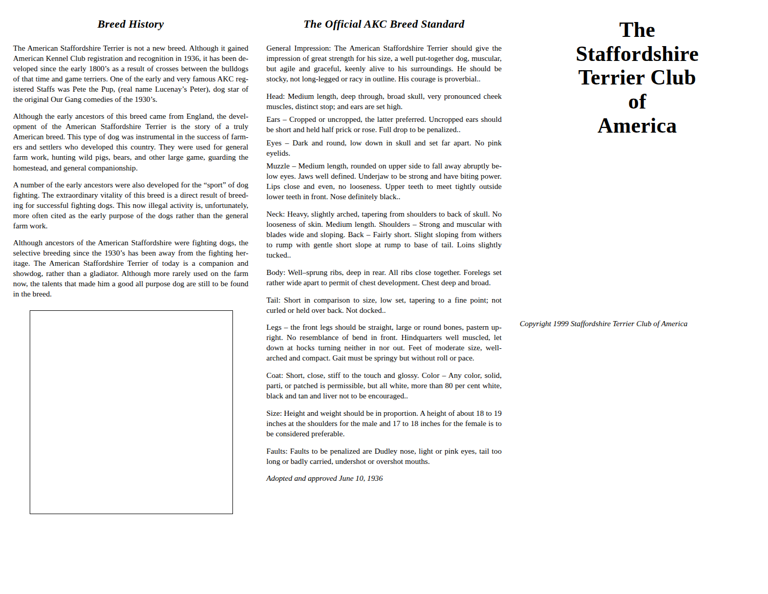Breed History
The American Staffordshire Terrier is not a new breed. Although it gained American Kennel Club registration and recognition in 1936, it has been developed since the early 1800’s as a result of crosses between the bulldogs of that time and game terriers. One of the early and very famous AKC registered Staffs was Pete the Pup, (real name Lucenay’s Peter), dog star of the original Our Gang comedies of the 1930’s.
Although the early ancestors of this breed came from England, the development of the American Staffordshire Terrier is the story of a truly American breed. This type of dog was instrumental in the success of farmers and settlers who developed this country. They were used for general farm work, hunting wild pigs, bears, and other large game, guarding the homestead, and general companionship.
A number of the early ancestors were also developed for the “sport” of dog fighting. The extraordinary vitality of this breed is a direct result of breeding for successful fighting dogs. This now illegal activity is, unfortunately, more often cited as the early purpose of the dogs rather than the general farm work.
Although ancestors of the American Staffordshire were fighting dogs, the selective breeding since the 1930’s has been away from the fighting heritage. The American Staffordshire Terrier of today is a companion and showdog, rather than a gladiator. Although more rarely used on the farm now, the talents that made him a good all purpose dog are still to be found in the breed.
The Official AKC Breed Standard
General Impression: The American Staffordshire Terrier should give the impression of great strength for his size, a well put-together dog, muscular, but agile and graceful, keenly alive to his surroundings. He should be stocky, not long-legged or racy in outline. His courage is proverbial..
Head: Medium length, deep through, broad skull, very pronounced cheek muscles, distinct stop; and ears are set high.
Ears – Cropped or uncropped, the latter preferred. Uncropped ears should be short and held half prick or rose. Full drop to be penalized..
Eyes – Dark and round, low down in skull and set far apart. No pink eyelids.
Muzzle – Medium length, rounded on upper side to fall away abruptly below eyes. Jaws well defined. Underjaw to be strong and have biting power. Lips close and even, no looseness. Upper teeth to meet tightly outside lower teeth in front. Nose definitely black..
Neck: Heavy, slightly arched, tapering from shoulders to back of skull. No looseness of skin. Medium length. Shoulders – Strong and muscular with blades wide and sloping. Back – Fairly short. Slight sloping from withers to rump with gentle short slope at rump to base of tail. Loins slightly tucked..
Body: Well–sprung ribs, deep in rear. All ribs close together. Forelegs set rather wide apart to permit of chest development. Chest deep and broad.
Tail: Short in comparison to size, low set, tapering to a fine point; not curled or held over back. Not docked..
Legs – the front legs should be straight, large or round bones, pastern upright. No resemblance of bend in front. Hindquarters well muscled, let down at hocks turning neither in nor out. Feet of moderate size, well-arched and compact. Gait must be springy but without roll or pace.
Coat: Short, close, stiff to the touch and glossy. Color – Any color, solid, parti, or patched is permissible, but all white, more than 80 per cent white, black and tan and liver not to be encouraged..
Size: Height and weight should be in proportion. A height of about 18 to 19 inches at the shoulders for the male and 17 to 18 inches for the female is to be considered preferable.
Faults: Faults to be penalized are Dudley nose, light or pink eyes, tail too long or badly carried, undershot or overshot mouths.
Adopted and approved June 10, 1936
The Staffordshire Terrier Club of America
Copyright 1999 Staffordshire Terrier Club of America